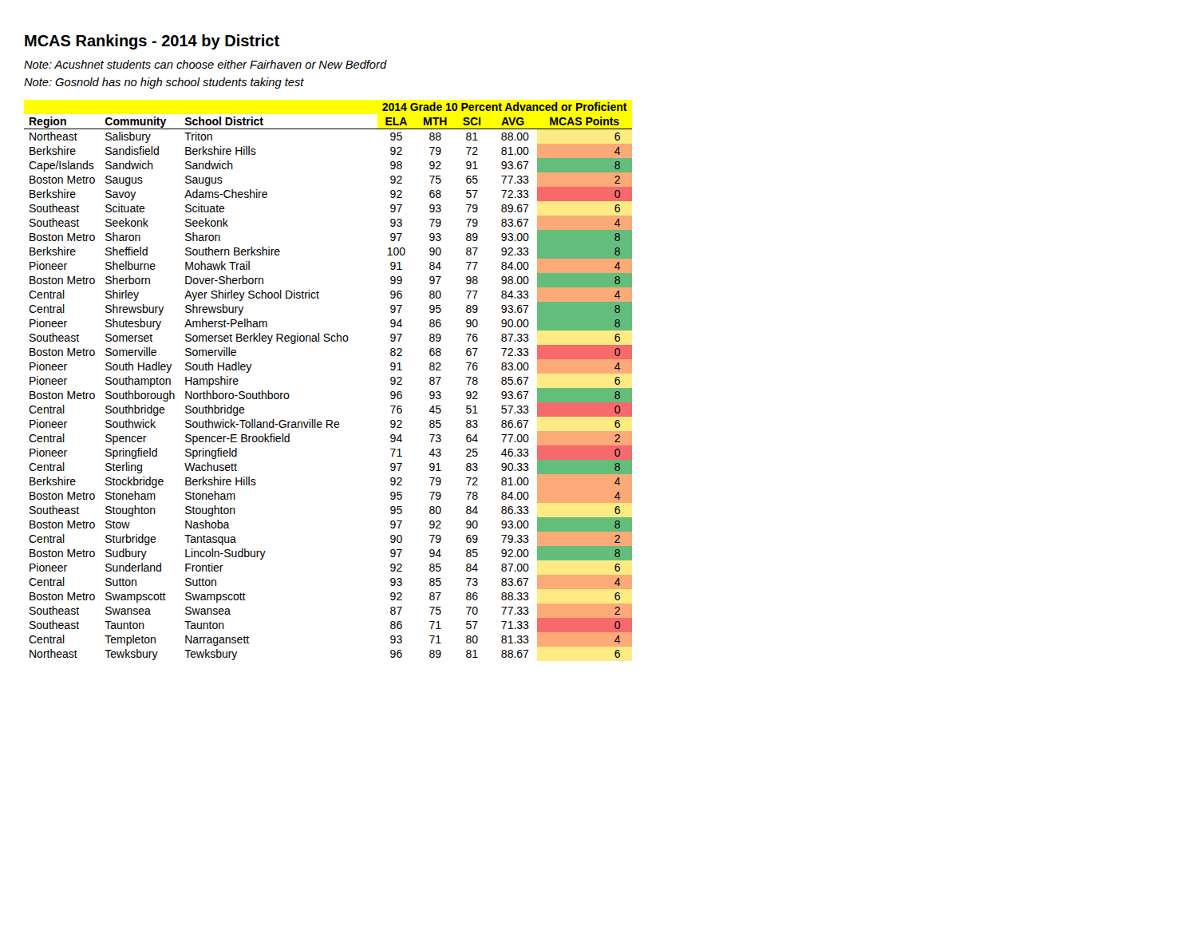MCAS Rankings - 2014 by District
Note: Acushnet students can choose either Fairhaven or New Bedford
Note: Gosnold has no high school students taking test
| | | | | 2014 Grade 10 Percent Advanced or Proficient |
| --- | --- | --- | --- | --- |
| Region | Community | School District | | ELA | MTH | SCI | AVG | MCAS Points |
| Northeast | Salisbury | Triton | | 95 | 88 | 81 | 88.00 | 6 |
| Berkshire | Sandisfield | Berkshire Hills | | 92 | 79 | 72 | 81.00 | 4 |
| Cape/Islands | Sandwich | Sandwich | | 98 | 92 | 91 | 93.67 | 8 |
| Boston Metro | Saugus | Saugus | | 92 | 75 | 65 | 77.33 | 2 |
| Berkshire | Savoy | Adams-Cheshire | | 92 | 68 | 57 | 72.33 | 0 |
| Southeast | Scituate | Scituate | | 97 | 93 | 79 | 89.67 | 6 |
| Southeast | Seekonk | Seekonk | | 93 | 79 | 79 | 83.67 | 4 |
| Boston Metro | Sharon | Sharon | | 97 | 93 | 89 | 93.00 | 8 |
| Berkshire | Sheffield | Southern Berkshire | | 100 | 90 | 87 | 92.33 | 8 |
| Pioneer | Shelburne | Mohawk Trail | | 91 | 84 | 77 | 84.00 | 4 |
| Boston Metro | Sherborn | Dover-Sherborn | | 99 | 97 | 98 | 98.00 | 8 |
| Central | Shirley | Ayer Shirley School District | | 96 | 80 | 77 | 84.33 | 4 |
| Central | Shrewsbury | Shrewsbury | | 97 | 95 | 89 | 93.67 | 8 |
| Pioneer | Shutesbury | Amherst-Pelham | | 94 | 86 | 90 | 90.00 | 8 |
| Southeast | Somerset | Somerset Berkley Regional Scho | | 97 | 89 | 76 | 87.33 | 6 |
| Boston Metro | Somerville | Somerville | | 82 | 68 | 67 | 72.33 | 0 |
| Pioneer | South Hadley | South Hadley | | 91 | 82 | 76 | 83.00 | 4 |
| Pioneer | Southampton | Hampshire | | 92 | 87 | 78 | 85.67 | 6 |
| Boston Metro | Southborough | Northboro-Southboro | | 96 | 93 | 92 | 93.67 | 8 |
| Central | Southbridge | Southbridge | | 76 | 45 | 51 | 57.33 | 0 |
| Pioneer | Southwick | Southwick-Tolland-Granville Re | | 92 | 85 | 83 | 86.67 | 6 |
| Central | Spencer | Spencer-E Brookfield | | 94 | 73 | 64 | 77.00 | 2 |
| Pioneer | Springfield | Springfield | | 71 | 43 | 25 | 46.33 | 0 |
| Central | Sterling | Wachusett | | 97 | 91 | 83 | 90.33 | 8 |
| Berkshire | Stockbridge | Berkshire Hills | | 92 | 79 | 72 | 81.00 | 4 |
| Boston Metro | Stoneham | Stoneham | | 95 | 79 | 78 | 84.00 | 4 |
| Southeast | Stoughton | Stoughton | | 95 | 80 | 84 | 86.33 | 6 |
| Boston Metro | Stow | Nashoba | | 97 | 92 | 90 | 93.00 | 8 |
| Central | Sturbridge | Tantasqua | | 90 | 79 | 69 | 79.33 | 2 |
| Boston Metro | Sudbury | Lincoln-Sudbury | | 97 | 94 | 85 | 92.00 | 8 |
| Pioneer | Sunderland | Frontier | | 92 | 85 | 84 | 87.00 | 6 |
| Central | Sutton | Sutton | | 93 | 85 | 73 | 83.67 | 4 |
| Boston Metro | Swampscott | Swampscott | | 92 | 87 | 86 | 88.33 | 6 |
| Southeast | Swansea | Swansea | | 87 | 75 | 70 | 77.33 | 2 |
| Southeast | Taunton | Taunton | | 86 | 71 | 57 | 71.33 | 0 |
| Central | Templeton | Narragansett | | 93 | 71 | 80 | 81.33 | 4 |
| Northeast | Tewksbury | Tewksbury | | 96 | 89 | 81 | 88.67 | 6 |